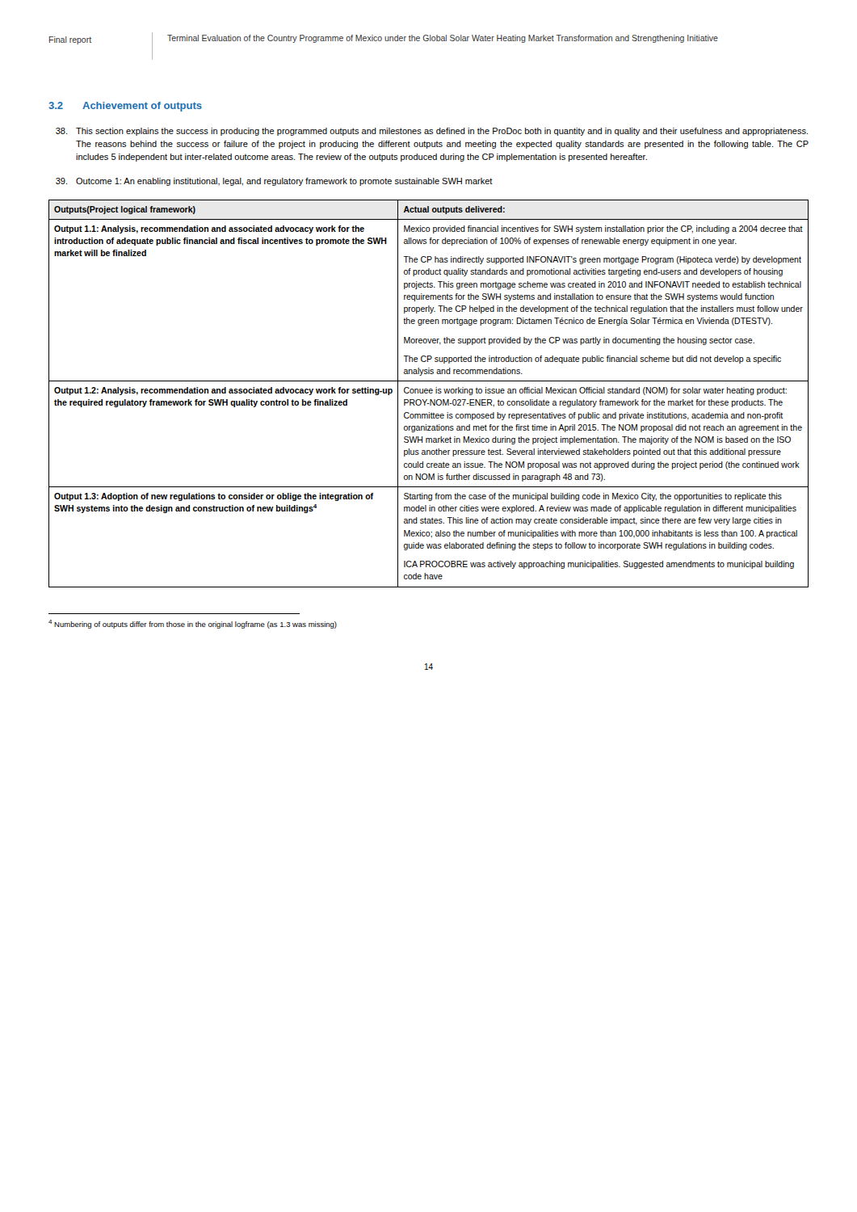Final report
Terminal Evaluation of the Country Programme of Mexico under the Global Solar Water Heating Market Transformation and Strengthening Initiative
3.2 Achievement of outputs
38. This section explains the success in producing the programmed outputs and milestones as defined in the ProDoc both in quantity and in quality and their usefulness and appropriateness. The reasons behind the success or failure of the project in producing the different outputs and meeting the expected quality standards are presented in the following table. The CP includes 5 independent but inter-related outcome areas. The review of the outputs produced during the CP implementation is presented hereafter.
39. Outcome 1: An enabling institutional, legal, and regulatory framework to promote sustainable SWH market
| Outputs(Project logical framework) | Actual outputs delivered: |
| --- | --- |
| Output 1.1: Analysis, recommendation and associated advocacy work for the introduction of adequate public financial and fiscal incentives to promote the SWH market will be finalized | Mexico provided financial incentives for SWH system installation prior the CP, including a 2004 decree that allows for depreciation of 100% of expenses of renewable energy equipment in one year. The CP has indirectly supported INFONAVIT's green mortgage Program (Hipoteca verde) by development of product quality standards and promotional activities targeting end-users and developers of housing projects. This green mortgage scheme was created in 2010 and INFONAVIT needed to establish technical requirements for the SWH systems and installation to ensure that the SWH systems would function properly. The CP helped in the development of the technical regulation that the installers must follow under the green mortgage program: Dictamen Técnico de Energía Solar Térmica en Vivienda (DTESTV). Moreover, the support provided by the CP was partly in documenting the housing sector case. The CP supported the introduction of adequate public financial scheme but did not develop a specific analysis and recommendations. |
| Output 1.2: Analysis, recommendation and associated advocacy work for setting-up the required regulatory framework for SWH quality control to be finalized | Conuee is working to issue an official Mexican Official standard (NOM) for solar water heating product: PROY-NOM-027-ENER, to consolidate a regulatory framework for the market for these products. The Committee is composed by representatives of public and private institutions, academia and non-profit organizations and met for the first time in April 2015. The NOM proposal did not reach an agreement in the SWH market in Mexico during the project implementation. The majority of the NOM is based on the ISO plus another pressure test. Several interviewed stakeholders pointed out that this additional pressure could create an issue. The NOM proposal was not approved during the project period (the continued work on NOM is further discussed in paragraph 48 and 73). |
| Output 1.3: Adoption of new regulations to consider or oblige the integration of SWH systems into the design and construction of new buildings 4 | Starting from the case of the municipal building code in Mexico City, the opportunities to replicate this model in other cities were explored. A review was made of applicable regulation in different municipalities and states. This line of action may create considerable impact, since there are few very large cities in Mexico; also the number of municipalities with more than 100,000 inhabitants is less than 100. A practical guide was elaborated defining the steps to follow to incorporate SWH regulations in building codes. ICA PROCOBRE was actively approaching municipalities. Suggested amendments to municipal building code have |
4 Numbering of outputs differ from those in the original logframe (as 1.3 was missing)
14